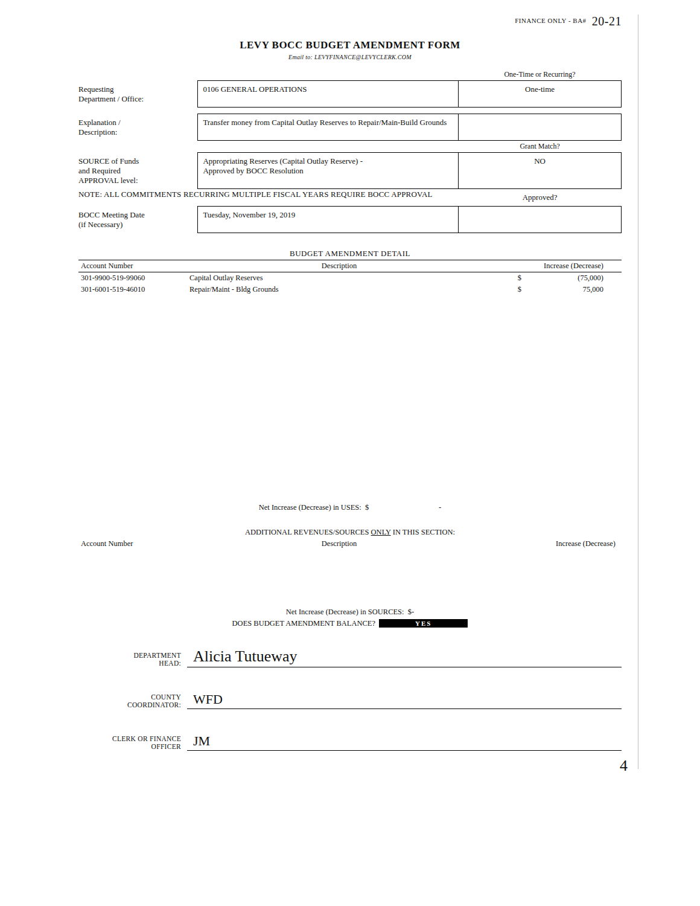FINANCE ONLY - BA# 20-21
LEVY BOCC BUDGET AMENDMENT FORM
Email to: LEVYFINANCE@LEVYCLERK.COM
| | | One-Time or Recurring? |
| Requesting Department / Office: | 0106 GENERAL OPERATIONS | One-time |
| Explanation / Description: | Transfer money from Capital Outlay Reserves to Repair/Main-Build Grounds | |
| | | Grant Match? |
| SOURCE of Funds and Required APPROVAL level: | Appropriating Reserves (Capital Outlay Reserve) - Approved by BOCC Resolution | NO |
| NOTE: ALL COMMITMENTS RECURRING MULTIPLE FISCAL YEARS REQUIRE BOCC APPROVAL | Approved? |
| BOCC Meeting Date (if Necessary) | Tuesday, November 19, 2019 | |
BUDGET AMENDMENT DETAIL
| Account Number | Description | Increase (Decrease) |
| --- | --- | --- |
| 301-9900-519-99060 | Capital Outlay Reserves | $ | (75,000) |
| 301-6001-519-46010 | Repair/Maint - Bldg Grounds | $ | 75,000 |
Net Increase (Decrease) in USES: $-
ADDITIONAL REVENUES/SOURCES ONLY IN THIS SECTION:
| Account Number | Description | Increase (Decrease) |
| --- | --- | --- |
Net Increase (Decrease) in SOURCES: $-
DOES BUDGET AMENDMENT BALANCE?YES
Department
Head:
Alicia Tutueway
County
Coordinator:
WFD
Clerk or Finance
Officer
JM
4